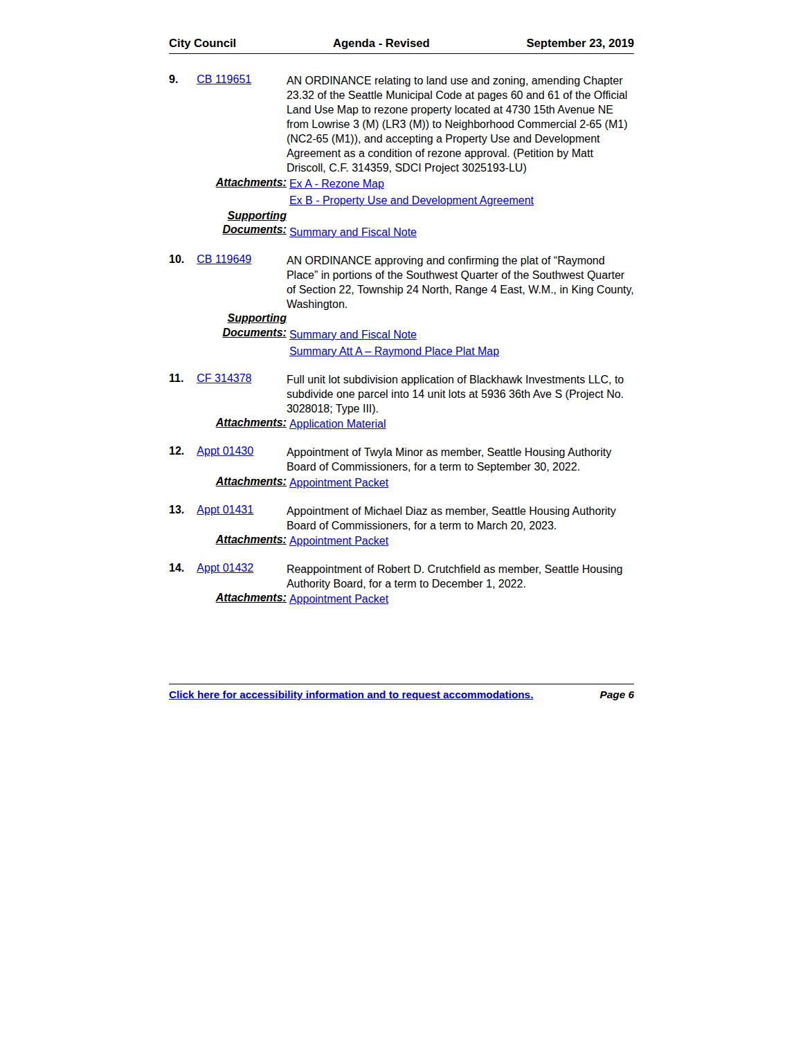City Council
Agenda - Revised
September 23, 2019
| 9. | CB 119651 | AN ORDINANCE relating to land use and zoning, amending Chapter 23.32 of the Seattle Municipal Code at pages 60 and 61 of the Official Land Use Map to rezone property located at 4730 15th Avenue NE from Lowrise 3 (M) (LR3 (M)) to Neighborhood Commercial 2-65 (M1) (NC2-65 (M1)), and accepting a Property Use and Development Agreement as a condition of rezone approval. (Petition by Matt Driscoll, C.F. 314359, SDCI Project 3025193-LU) |
| | Attachments: | Ex A - Rezone Map Ex B - Property Use and Development Agreement |
| | Supporting Documents: | Summary and Fiscal Note |
| 10. | CB 119649 | AN ORDINANCE approving and confirming the plat of “Raymond Place” in portions of the Southwest Quarter of the Southwest Quarter of Section 22, Township 24 North, Range 4 East, W.M., in King County, Washington. |
| | Supporting Documents: | Summary and Fiscal Note Summary Att A – Raymond Place Plat Map |
| 11. | CF 314378 | Full unit lot subdivision application of Blackhawk Investments LLC, to subdivide one parcel into 14 unit lots at 5936 36th Ave S (Project No. 3028018; Type III). |
| | Attachments: | Application Material |
| 12. | Appt 01430 | Appointment of Twyla Minor as member, Seattle Housing Authority Board of Commissioners, for a term to September 30, 2022. |
| | Attachments: | Appointment Packet |
| 13. | Appt 01431 | Appointment of Michael Diaz as member, Seattle Housing Authority Board of Commissioners, for a term to March 20, 2023. |
| | Attachments: | Appointment Packet |
| 14. | Appt 01432 | Reappointment of Robert D. Crutchfield as member, Seattle Housing Authority Board, for a term to December 1, 2022. |
| | Attachments: | Appointment Packet |
Click here for accessibility information and to request accommodations. Page 6